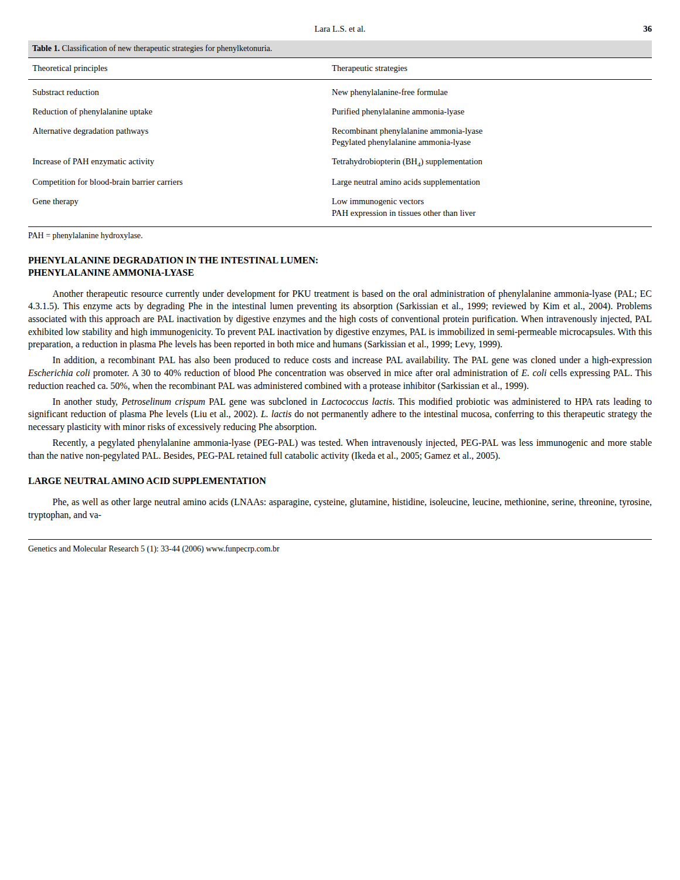Lara L.S. et al. 36
Table 1. Classification of new therapeutic strategies for phenylketonuria.
| Theoretical principles | Therapeutic strategies |
| --- | --- |
| Substract reduction | New phenylalanine-free formulae |
| Reduction of phenylalanine uptake | Purified phenylalanine ammonia-lyase |
| Alternative degradation pathways | Recombinant phenylalanine ammonia-lyase Pegylated phenylalanine ammonia-lyase |
| Increase of PAH enzymatic activity | Tetrahydrobiopterin (BH 4 ) supplementation |
| Competition for blood-brain barrier carriers | Large neutral amino acids supplementation |
| Gene therapy | Low immunogenic vectors PAH expression in tissues other than liver |
PAH = phenylalanine hydroxylase.
PHENYLALANINE DEGRADATION IN THE INTESTINAL LUMEN:
PHENYLALANINE AMMONIA-LYASE
Another therapeutic resource currently under development for PKU treatment is based on the oral administration of phenylalanine ammonia-lyase (PAL; EC 4.3.1.5). This enzyme acts by degrading Phe in the intestinal lumen preventing its absorption (Sarkissian et al., 1999; reviewed by Kim et al., 2004). Problems associated with this approach are PAL inactivation by digestive enzymes and the high costs of conventional protein purification. When intravenously injected, PAL exhibited low stability and high immunogenicity. To prevent PAL inactivation by digestive enzymes, PAL is immobilized in semi-permeable microcapsules. With this preparation, a reduction in plasma Phe levels has been reported in both mice and humans (Sarkissian et al., 1999; Levy, 1999).
In addition, a recombinant PAL has also been produced to reduce costs and increase PAL availability. The PAL gene was cloned under a high-expression Escherichia coli promoter. A 30 to 40% reduction of blood Phe concentration was observed in mice after oral administration of E. coli cells expressing PAL. This reduction reached ca. 50%, when the recombinant PAL was administered combined with a protease inhibitor (Sarkissian et al., 1999).
In another study, Petroselinum crispum PAL gene was subcloned in Lactococcus lactis. This modified probiotic was administered to HPA rats leading to significant reduction of plasma Phe levels (Liu et al., 2002). L. lactis do not permanently adhere to the intestinal mucosa, conferring to this therapeutic strategy the necessary plasticity with minor risks of excessively reducing Phe absorption.
Recently, a pegylated phenylalanine ammonia-lyase (PEG-PAL) was tested. When intravenously injected, PEG-PAL was less immunogenic and more stable than the native non-pegylated PAL. Besides, PEG-PAL retained full catabolic activity (Ikeda et al., 2005; Gamez et al., 2005).
LARGE NEUTRAL AMINO ACID SUPPLEMENTATION
Phe, as well as other large neutral amino acids (LNAAs: asparagine, cysteine, glutamine, histidine, isoleucine, leucine, methionine, serine, threonine, tyrosine, tryptophan, and va-
Genetics and Molecular Research 5 (1): 33-44 (2006) www.funpecrp.com.br